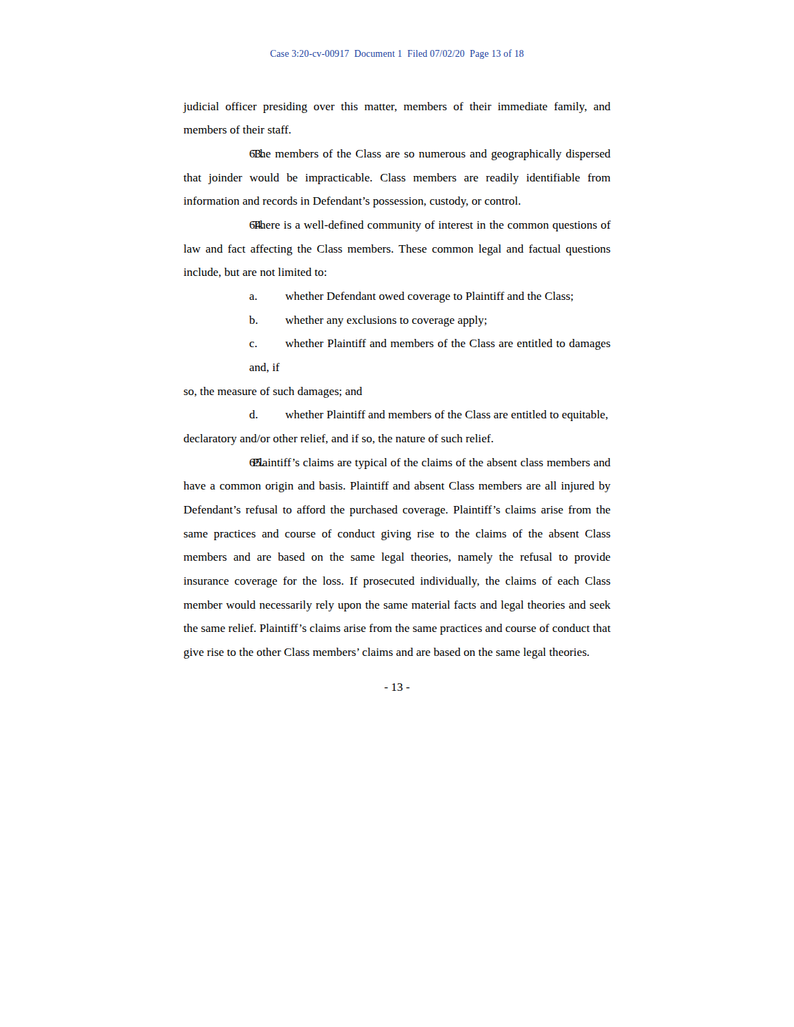Case 3:20-cv-00917 Document 1 Filed 07/02/20 Page 13 of 18
judicial officer presiding over this matter, members of their immediate family, and members of their staff.
63. The members of the Class are so numerous and geographically dispersed that joinder would be impracticable. Class members are readily identifiable from information and records in Defendant’s possession, custody, or control.
64. There is a well-defined community of interest in the common questions of law and fact affecting the Class members. These common legal and factual questions include, but are not limited to:
a. whether Defendant owed coverage to Plaintiff and the Class;
b. whether any exclusions to coverage apply;
c. whether Plaintiff and members of the Class are entitled to damages and, if
so, the measure of such damages; and
d. whether Plaintiff and members of the Class are entitled to equitable,
declaratory and/or other relief, and if so, the nature of such relief.
65. Plaintiff’s claims are typical of the claims of the absent class members and have a common origin and basis. Plaintiff and absent Class members are all injured by Defendant’s refusal to afford the purchased coverage. Plaintiff’s claims arise from the same practices and course of conduct giving rise to the claims of the absent Class members and are based on the same legal theories, namely the refusal to provide insurance coverage for the loss. If prosecuted individually, the claims of each Class member would necessarily rely upon the same material facts and legal theories and seek the same relief. Plaintiff’s claims arise from the same practices and course of conduct that give rise to the other Class members’ claims and are based on the same legal theories.
- 13 -